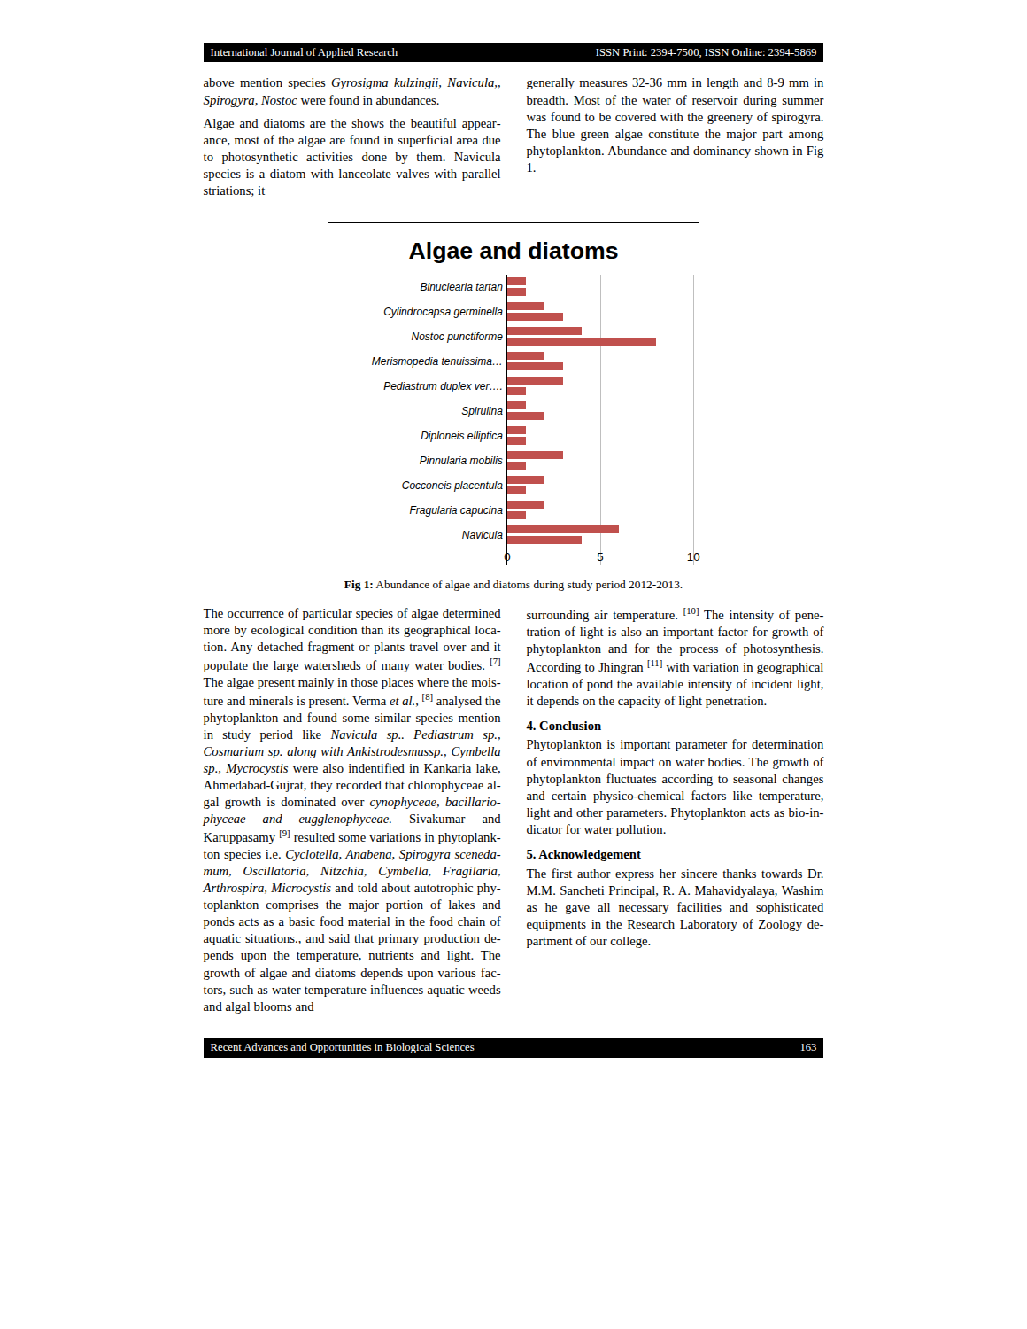International Journal of Applied Research ISSN Print: 2394-7500, ISSN Online: 2394-5869
above mention species Gyrosigma kulzingii, Navicula,, Spirogyra, Nostoc were found in abundances.
Algae and diatoms are the shows the beautiful appearance, most of the algae are found in superficial area due to photosynthetic activities done by them. Navicula species is a diatom with lanceolate valves with parallel striations; it
generally measures 32-36 mm in length and 8-9 mm in breadth. Most of the water of reservoir during summer was found to be covered with the greenery of spirogyra. The blue green algae constitute the major part among phytoplankton. Abundance and dominancy shown in Fig 1.
Algae and diatoms
Binuclearia tartan
Cylindrocapsa germinella
Nostoc punctiforme
Merismopedia tenuissima…
Pediastrum duplex ver….
Spirulina
Diploneis elliptica
Pinnularia mobilis
Cocconeis placentula
Fragularia capucina
Navicula
0 5 10
Fig 1: Abundance of algae and diatoms during study period 2012-2013.
The occurrence of particular species of algae determined more by ecological condition than its geographical location. Any detached fragment or plants travel over and it populate the large watersheds of many water bodies. [7] The algae present mainly in those places where the moisture and minerals is present. Verma et al., [8] analysed the phytoplankton and found some similar species mention in study period like Navicula sp.. Pediastrum sp., Cosmarium sp. along with Ankistrodesmussp., Cymbella sp., Mycrocystis were also indentified in Kankaria lake, Ahmedabad-Gujrat, they recorded that chlorophyceae algal growth is dominated over cynophyceae, bacillariophyceae and eugglenophyceae. Sivakumar and Karuppasamy [9] resulted some variations in phytoplankton species i.e. Cyclotella, Anabena, Spirogyra scenedamum, Oscillatoria, Nitzchia, Cymbella, Fragilaria, Arthrospira, Microcystis and told about autotrophic phytoplankton comprises the major portion of lakes and ponds acts as a basic food material in the food chain of aquatic situations., and said that primary production depends upon the temperature, nutrients and light. The growth of algae and diatoms depends upon various factors, such as water temperature influences aquatic weeds and algal blooms and
surrounding air temperature. [10] The intensity of penetration of light is also an important factor for growth of phytoplankton and for the process of photosynthesis. According to Jhingran [11] with variation in geographical location of pond the available intensity of incident light, it depends on the capacity of light penetration.
4. Conclusion
Phytoplankton is important parameter for determination of environmental impact on water bodies. The growth of phytoplankton fluctuates according to seasonal changes and certain physico-chemical factors like temperature, light and other parameters. Phytoplankton acts as bio-indicator for water pollution.
5. Acknowledgement
The first author express her sincere thanks towards Dr. M.M. Sancheti Principal, R. A. Mahavidyalaya, Washim as he gave all necessary facilities and sophisticated equipments in the Research Laboratory of Zoology department of our college.
Recent Advances and Opportunities in Biological Sciences 163